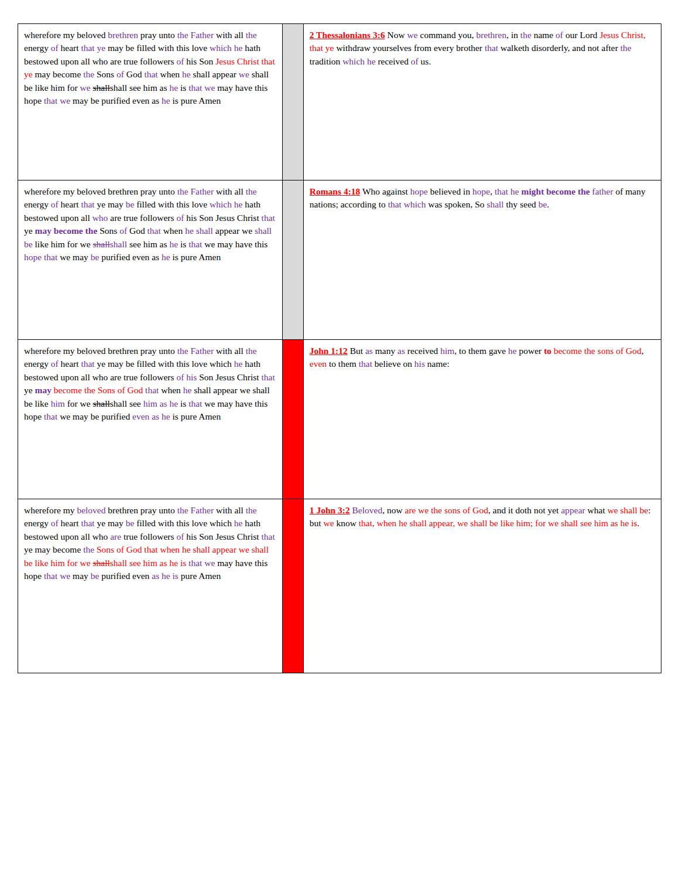| wherefore my beloved brethren pray unto the Father with all the energy of heart that ye may be filled with this love which he hath bestowed upon all who are true followers of his Son Jesus Christ that ye may become the Sons of God that when he shall appear we shall be like him for we shall shall see him as he is that we may have this hope that we may be purified even as he is pure Amen | | 2 Thessalonians 3:6 Now we command you, brethren , in the name of our Lord Jesus Christ, that ye withdraw yourselves from every brother that walketh disorderly, and not after the tradition which he received of us. |
| wherefore my beloved brethren pray unto the Father with all the energy of heart that ye may be filled with this love which he hath bestowed upon all who are true followers of his Son Jesus Christ that ye may become the Sons of God that when he shall appear we shall be like him for we shall shall see him as he is that we may have this hope that we may be purified even as he is pure Amen | | Romans 4:18 Who against hope believed in hope , that he might become the father of many nations; according to that which was spoken, So shall thy seed be . |
| wherefore my beloved brethren pray unto the Father with all the energy of heart that ye may be filled with this love which he hath bestowed upon all who are true followers of his Son Jesus Christ that ye may become the Sons of God that when he shall appear we shall be like him for we shall shall see him as he is that we may have this hope that we may be purified even as he is pure Amen | | John 1:12 But as many as received him , to them gave he power to become the sons of God , even to them that believe on his name: |
| wherefore my beloved brethren pray unto the Father with all the energy of heart that ye may be filled with this love which he hath bestowed upon all who are true followers of his Son Jesus Christ that ye may become the Sons of God that when he shall appear we shall be like him for we shall shall see him as he is that we may have this hope that we may be purified even as he is pure Amen | | 1 John 3:2 Beloved , now are we the sons of God , and it doth not yet appear what we shall be : but we know that, when he shall appear, we shall be like him; for we shall see him as he is . |